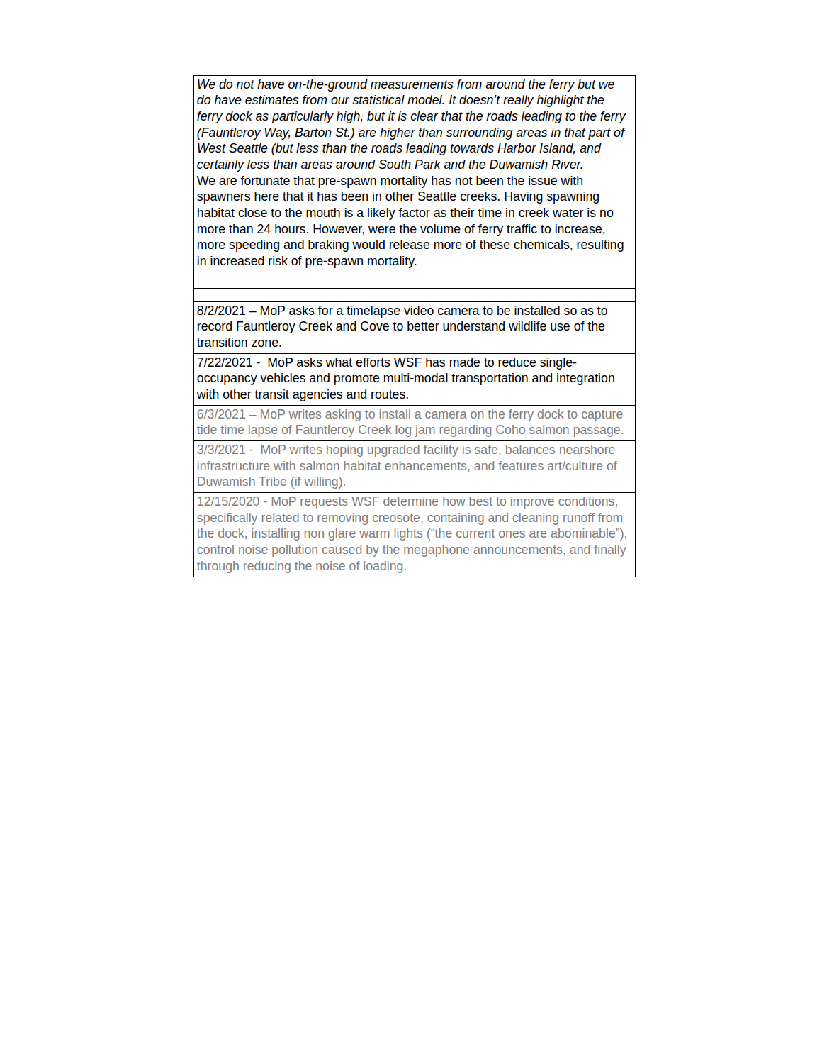| We do not have on-the-ground measurements from around the ferry but we do have estimates from our statistical model. It doesn’t really highlight the ferry dock as particularly high, but it is clear that the roads leading to the ferry (Fauntleroy Way, Barton St.) are higher than surrounding areas in that part of West Seattle (but less than the roads leading towards Harbor Island, and certainly less than areas around South Park and the Duwamish River. We are fortunate that pre-spawn mortality has not been the issue with spawners here that it has been in other Seattle creeks. Having spawning habitat close to the mouth is a likely factor as their time in creek water is no more than 24 hours. However, were the volume of ferry traffic to increase, more speeding and braking would release more of these chemicals, resulting in increased risk of pre-spawn mortality. |
| 8/2/2021 – MoP asks for a timelapse video camera to be installed so as to record Fauntleroy Creek and Cove to better understand wildlife use of the transition zone. |
| 7/22/2021 - MoP asks what efforts WSF has made to reduce single-occupancy vehicles and promote multi-modal transportation and integration with other transit agencies and routes. |
| 6/3/2021 – MoP writes asking to install a camera on the ferry dock to capture tide time lapse of Fauntleroy Creek log jam regarding Coho salmon passage. |
| 3/3/2021 - MoP writes hoping upgraded facility is safe, balances nearshore infrastructure with salmon habitat enhancements, and features art/culture of Duwamish Tribe (if willing). |
| 12/15/2020 - MoP requests WSF determine how best to improve conditions, specifically related to removing creosote, containing and cleaning runoff from the dock, installing non glare warm lights (“the current ones are abominable”), control noise pollution caused by the megaphone announcements, and finally through reducing the noise of loading. |